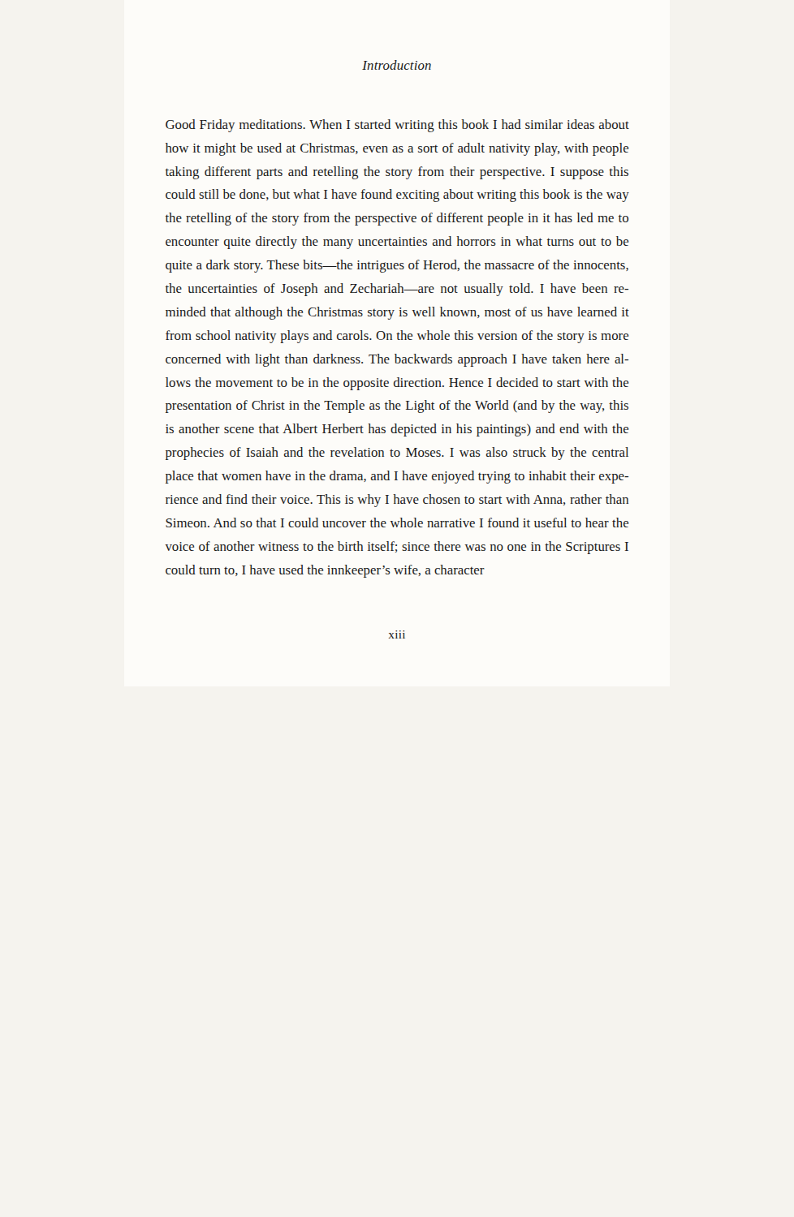Introduction
Good Friday meditations. When I started writing this book I had similar ideas about how it might be used at Christmas, even as a sort of adult nativity play, with people taking different parts and retelling the story from their perspective. I suppose this could still be done, but what I have found exciting about writing this book is the way the retelling of the story from the perspective of different people in it has led me to encounter quite directly the many uncertainties and horrors in what turns out to be quite a dark story. These bits—the intrigues of Herod, the massacre of the innocents, the uncertainties of Joseph and Zechariah—are not usually told. I have been reminded that although the Christmas story is well known, most of us have learned it from school nativity plays and carols. On the whole this version of the story is more concerned with light than darkness. The backwards approach I have taken here allows the movement to be in the opposite direction. Hence I decided to start with the presentation of Christ in the Temple as the Light of the World (and by the way, this is another scene that Albert Herbert has depicted in his paintings) and end with the prophecies of Isaiah and the revelation to Moses. I was also struck by the central place that women have in the drama, and I have enjoyed trying to inhabit their experience and find their voice. This is why I have chosen to start with Anna, rather than Simeon. And so that I could uncover the whole narrative I found it useful to hear the voice of another witness to the birth itself; since there was no one in the Scriptures I could turn to, I have used the innkeeper’s wife, a character
xiii